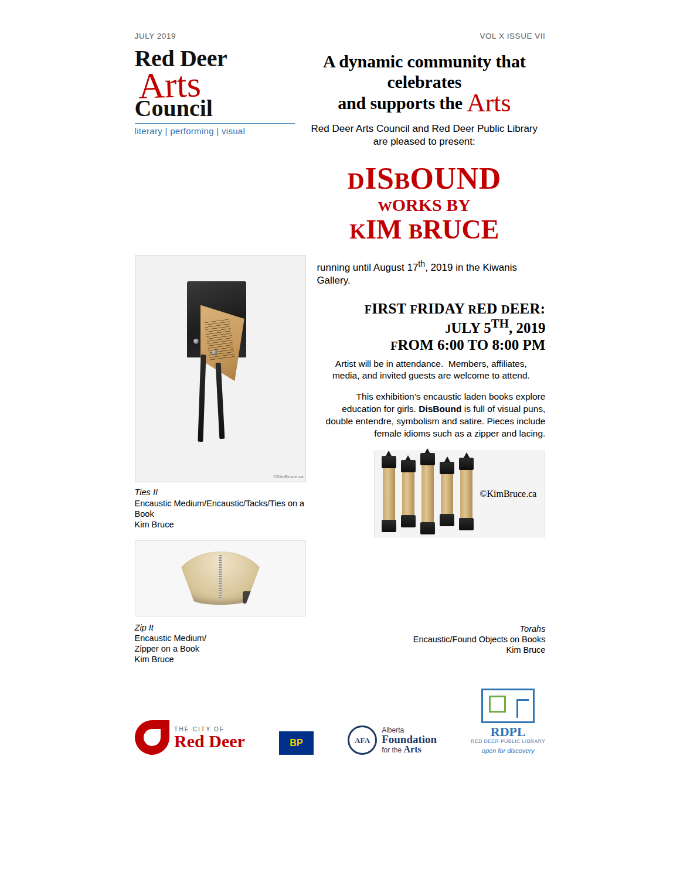JULY 2019 VOL X ISSUE VII
Red Deer
Arts
Council
literary | performing | visual
A dynamic community that celebrates
and supports the Arts
Red Deer Arts Council and Red Deer Public Library
are pleased to present:
DISBOUND WORKS BY KIM BRUCE
©KimBruce.ca
Ties II
Encaustic Medium/Encaustic/Tacks/Ties on a Book
Kim Bruce
running until August 17th, 2019 in the Kiwanis Gallery.
FIRST FRIDAY RED DEER:
JULY 5TH, 2019
FROM 6:00 TO 8:00 PM
Artist will be in attendance. Members, affiliates,
media, and invited guests are welcome to attend.
This exhibition’s encaustic laden books explore education for girls. DisBound is full of visual puns, double entendre, symbolism and satire. Pieces include female idioms such as a zipper and lacing.
©KimBruce.ca
Zip It
Encaustic Medium/
Zipper on a Book
Kim Bruce
Torahs
Encaustic/Found Objects on Books
Kim Bruce
The City of
Red Deer
BP
AFA
Alberta
Foundation
for the Arts
RDPL
Red Deer Public Library
open for discovery